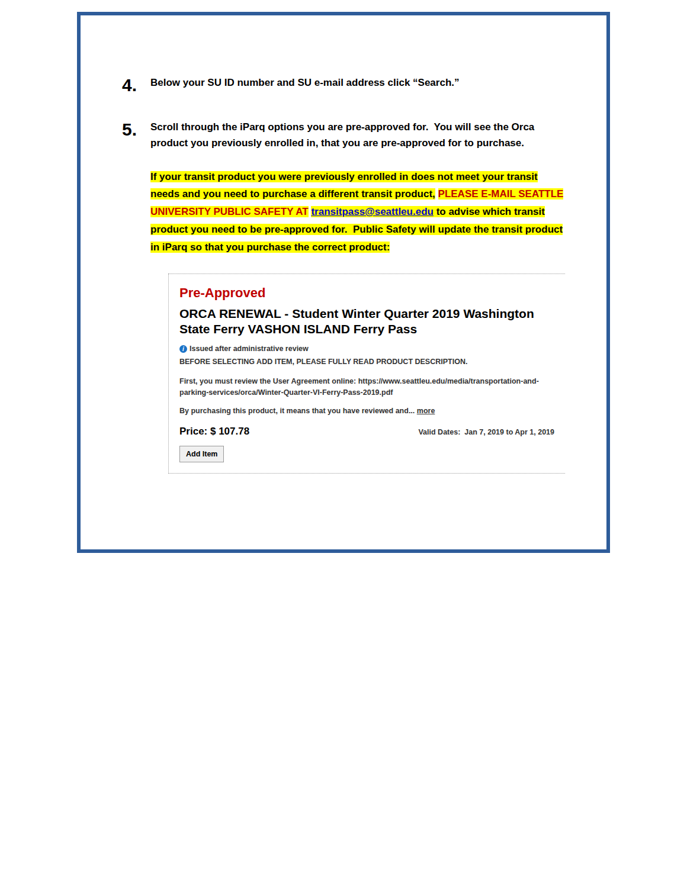Below your SU ID number and SU e-mail address click “Search.”
Scroll through the iParq options you are pre-approved for. You will see the Orca product you previously enrolled in, that you are pre-approved for to purchase.
If your transit product you were previously enrolled in does not meet your transit needs and you need to purchase a different transit product, PLEASE E-MAIL SEATTLE UNIVERSITY PUBLIC SAFETY AT transitpass@seattleu.edu to advise which transit product you need to be pre-approved for. Public Safety will update the transit product in iParq so that you purchase the correct product:
Pre-Approved
ORCA RENEWAL - Student Winter Quarter 2019 Washington State Ferry VASHON ISLAND Ferry Pass
i Issued after administrative review
BEFORE SELECTING ADD ITEM, PLEASE FULLY READ PRODUCT DESCRIPTION.
First, you must review the User Agreement online: https://www.seattleu.edu/media/transportation-and-parking-services/orca/Winter-Quarter-VI-Ferry-Pass-2019.pdf
By purchasing this product, it means that you have reviewed and... more
Price: $ 107.78 Valid Dates: Jan 7, 2019 to Apr 1, 2019
Add Item